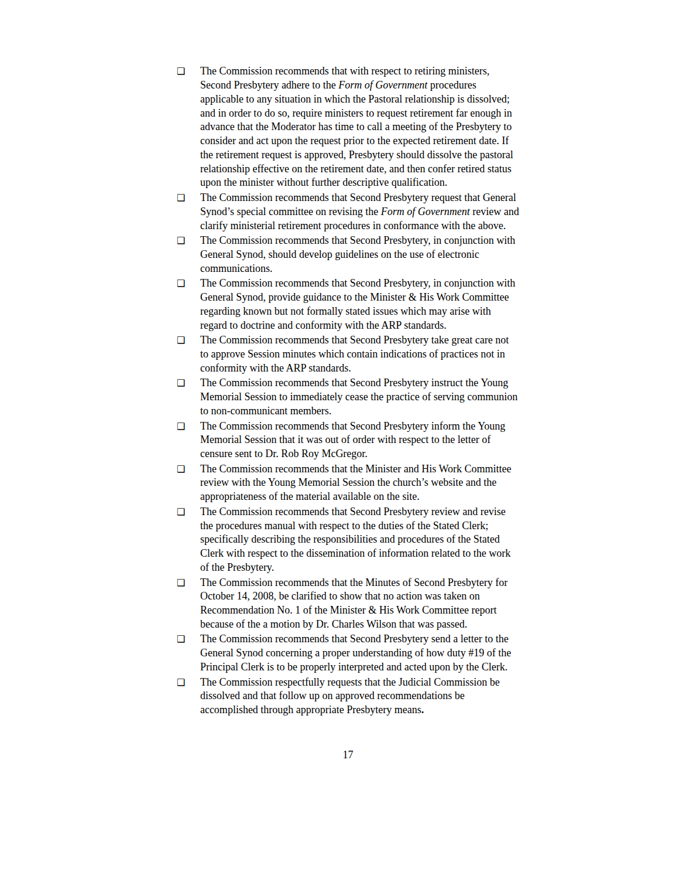The Commission recommends that with respect to retiring ministers, Second Presbytery adhere to the Form of Government procedures applicable to any situation in which the Pastoral relationship is dissolved; and in order to do so, require ministers to request retirement far enough in advance that the Moderator has time to call a meeting of the Presbytery to consider and act upon the request prior to the expected retirement date. If the retirement request is approved, Presbytery should dissolve the pastoral relationship effective on the retirement date, and then confer retired status upon the minister without further descriptive qualification.
The Commission recommends that Second Presbytery request that General Synod’s special committee on revising the Form of Government review and clarify ministerial retirement procedures in conformance with the above.
The Commission recommends that Second Presbytery, in conjunction with General Synod, should develop guidelines on the use of electronic communications.
The Commission recommends that Second Presbytery, in conjunction with General Synod, provide guidance to the Minister & His Work Committee regarding known but not formally stated issues which may arise with regard to doctrine and conformity with the ARP standards.
The Commission recommends that Second Presbytery take great care not to approve Session minutes which contain indications of practices not in conformity with the ARP standards.
The Commission recommends that Second Presbytery instruct the Young Memorial Session to immediately cease the practice of serving communion to non-communicant members.
The Commission recommends that Second Presbytery inform the Young Memorial Session that it was out of order with respect to the letter of censure sent to Dr. Rob Roy McGregor.
The Commission recommends that the Minister and His Work Committee review with the Young Memorial Session the church’s website and the appropriateness of the material available on the site.
The Commission recommends that Second Presbytery review and revise the procedures manual with respect to the duties of the Stated Clerk; specifically describing the responsibilities and procedures of the Stated Clerk with respect to the dissemination of information related to the work of the Presbytery.
The Commission recommends that the Minutes of Second Presbytery for October 14, 2008, be clarified to show that no action was taken on Recommendation No. 1 of the Minister & His Work Committee report because of the a motion by Dr. Charles Wilson that was passed.
The Commission recommends that Second Presbytery send a letter to the General Synod concerning a proper understanding of how duty #19 of the Principal Clerk is to be properly interpreted and acted upon by the Clerk.
The Commission respectfully requests that the Judicial Commission be dissolved and that follow up on approved recommendations be accomplished through appropriate Presbytery means.
17